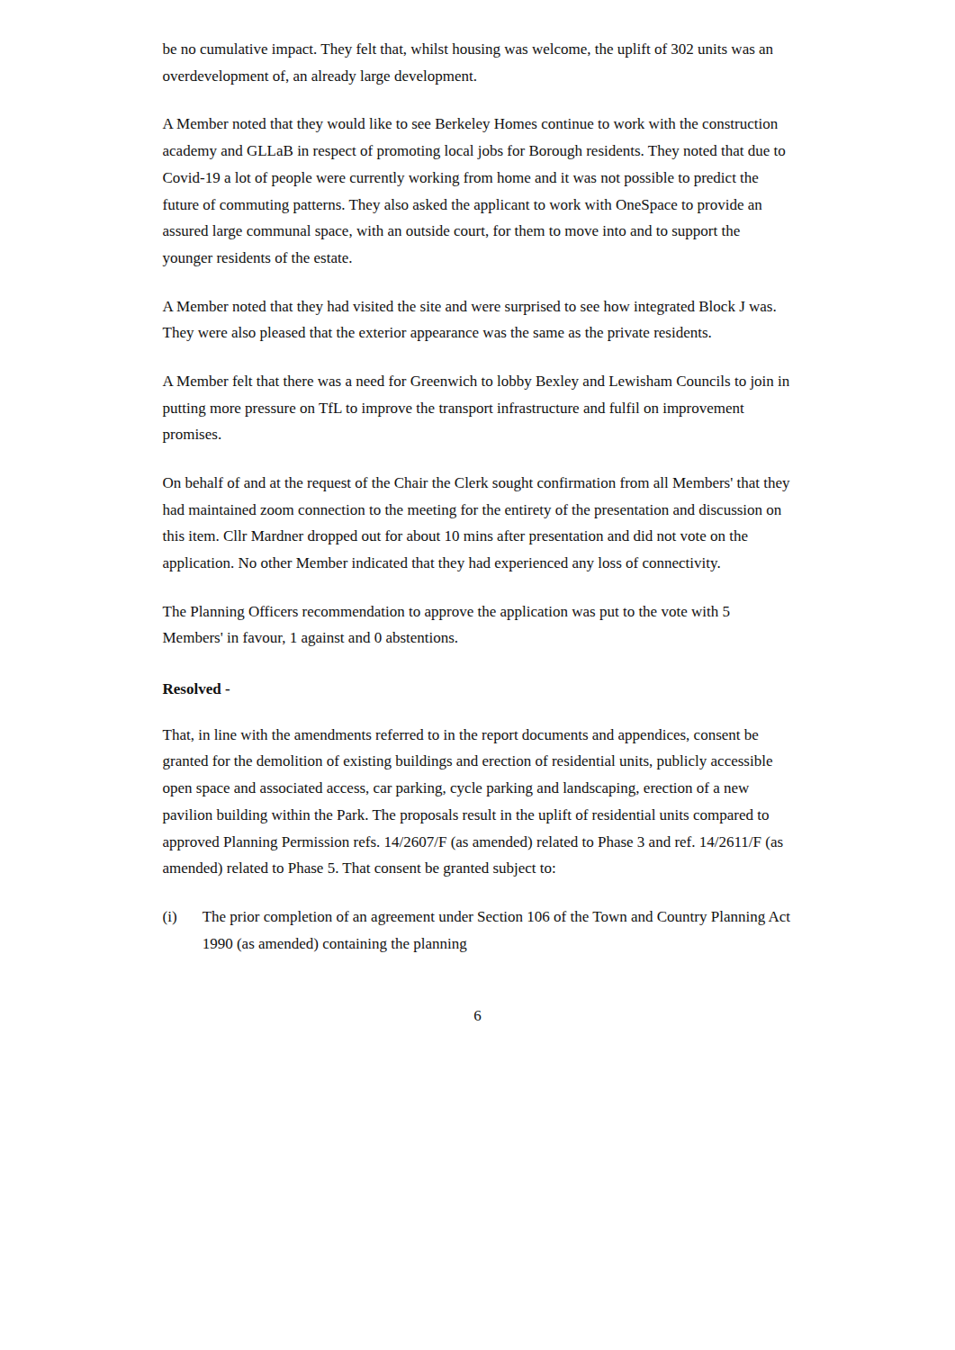be no cumulative impact. They felt that, whilst housing was welcome, the uplift of 302 units was an overdevelopment of, an already large development.
A Member noted that they would like to see Berkeley Homes continue to work with the construction academy and GLLaB in respect of promoting local jobs for Borough residents. They noted that due to Covid-19 a lot of people were currently working from home and it was not possible to predict the future of commuting patterns. They also asked the applicant to work with OneSpace to provide an assured large communal space, with an outside court, for them to move into and to support the younger residents of the estate.
A Member noted that they had visited the site and were surprised to see how integrated Block J was. They were also pleased that the exterior appearance was the same as the private residents.
A Member felt that there was a need for Greenwich to lobby Bexley and Lewisham Councils to join in putting more pressure on TfL to improve the transport infrastructure and fulfil on improvement promises.
On behalf of and at the request of the Chair the Clerk sought confirmation from all Members' that they had maintained zoom connection to the meeting for the entirety of the presentation and discussion on this item. Cllr Mardner dropped out for about 10 mins after presentation and did not vote on the application. No other Member indicated that they had experienced any loss of connectivity.
The Planning Officers recommendation to approve the application was put to the vote with 5 Members' in favour, 1 against and 0 abstentions.
Resolved -
That, in line with the amendments referred to in the report documents and appendices, consent be granted for the demolition of existing buildings and erection of residential units, publicly accessible open space and associated access, car parking, cycle parking and landscaping, erection of a new pavilion building within the Park. The proposals result in the uplift of residential units compared to approved Planning Permission refs. 14/2607/F (as amended) related to Phase 3 and ref. 14/2611/F (as amended) related to Phase 5. That consent be granted subject to:
(i) The prior completion of an agreement under Section 106 of the Town and Country Planning Act 1990 (as amended) containing the planning
6